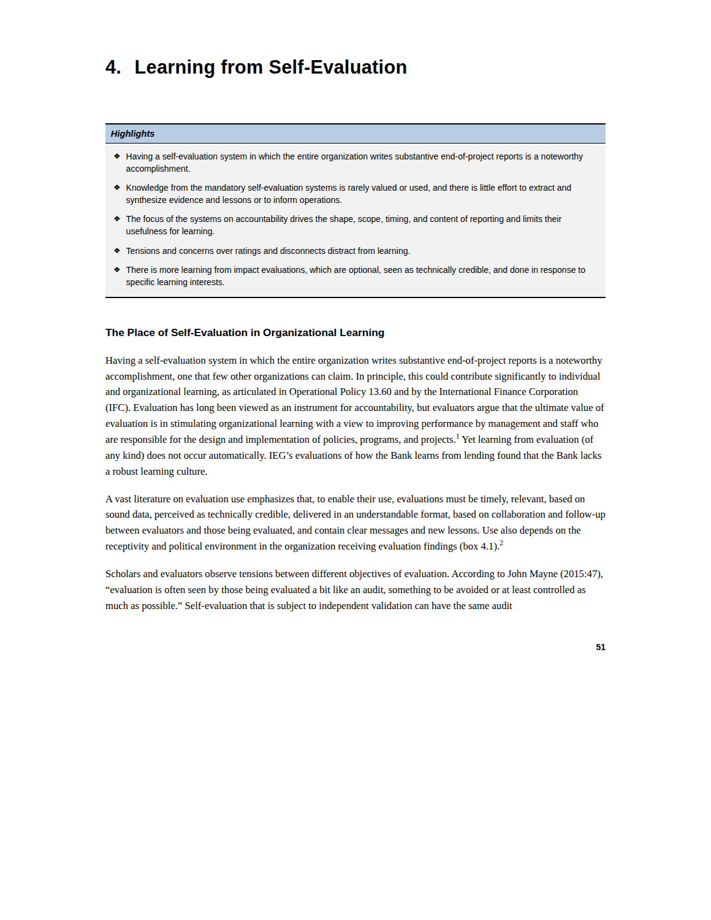4. Learning from Self-Evaluation
Highlights
Having a self-evaluation system in which the entire organization writes substantive end-of-project reports is a noteworthy accomplishment.
Knowledge from the mandatory self-evaluation systems is rarely valued or used, and there is little effort to extract and synthesize evidence and lessons or to inform operations.
The focus of the systems on accountability drives the shape, scope, timing, and content of reporting and limits their usefulness for learning.
Tensions and concerns over ratings and disconnects distract from learning.
There is more learning from impact evaluations, which are optional, seen as technically credible, and done in response to specific learning interests.
The Place of Self-Evaluation in Organizational Learning
Having a self-evaluation system in which the entire organization writes substantive end-of-project reports is a noteworthy accomplishment, one that few other organizations can claim. In principle, this could contribute significantly to individual and organizational learning, as articulated in Operational Policy 13.60 and by the International Finance Corporation (IFC). Evaluation has long been viewed as an instrument for accountability, but evaluators argue that the ultimate value of evaluation is in stimulating organizational learning with a view to improving performance by management and staff who are responsible for the design and implementation of policies, programs, and projects.1 Yet learning from evaluation (of any kind) does not occur automatically. IEG’s evaluations of how the Bank learns from lending found that the Bank lacks a robust learning culture.
A vast literature on evaluation use emphasizes that, to enable their use, evaluations must be timely, relevant, based on sound data, perceived as technically credible, delivered in an understandable format, based on collaboration and follow-up between evaluators and those being evaluated, and contain clear messages and new lessons. Use also depends on the receptivity and political environment in the organization receiving evaluation findings (box 4.1).2
Scholars and evaluators observe tensions between different objectives of evaluation. According to John Mayne (2015:47), “evaluation is often seen by those being evaluated a bit like an audit, something to be avoided or at least controlled as much as possible.” Self-evaluation that is subject to independent validation can have the same audit
51